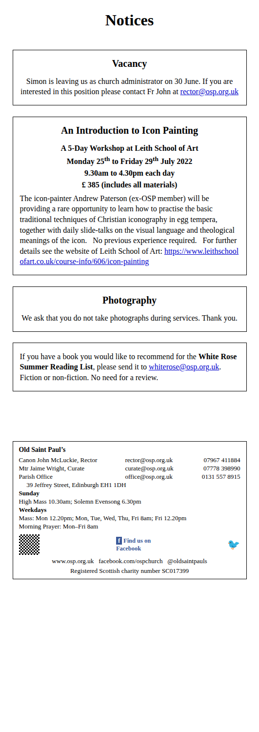Notices
Vacancy
Simon is leaving us as church administrator on 30 June. If you are interested in this position please contact Fr John at rector@osp.org.uk
An Introduction to Icon Painting
A 5-Day Workshop at Leith School of Art
Monday 25th to Friday 29th July 2022
9.30am to 4.30pm each day
£ 385 (includes all materials)
The icon-painter Andrew Paterson (ex-OSP member) will be providing a rare opportunity to learn how to practise the basic traditional techniques of Christian iconography in egg tempera, together with daily slide-talks on the visual language and theological meanings of the icon. No previous experience required. For further details see the website of Leith School of Art: https://www.leithschoolofart.co.uk/course-info/606/icon-painting
Photography
We ask that you do not take photographs during services. Thank you.
If you have a book you would like to recommend for the White Rose Summer Reading List, please send it to whiterose@osp.org.uk. Fiction or non-fiction. No need for a review.
Old Saint Paul’s
| Canon John McLuckie, Rector | rector@osp.org.uk | 07967 411884 |
| Mtr Jaime Wright, Curate | curate@osp.org.uk | 07778 398990 |
| Parish Office | office@osp.org.uk | 0131 557 8915 |
39 Jeffrey Street, Edinburgh EH1 1DH
Sunday
High Mass 10.30am; Solemn Evensong 6.30pm
Weekdays
Mass: Mon 12.20pm; Mon, Tue, Wed, Thu, Fri 8am; Fri 12.20pm
Morning Prayer: Mon–Fri 8am
f Find us on
Facebook
🐦
www.osp.org.uk facebook.com/ospchurch @oldsaintpauls
Registered Scottish charity number SC017399